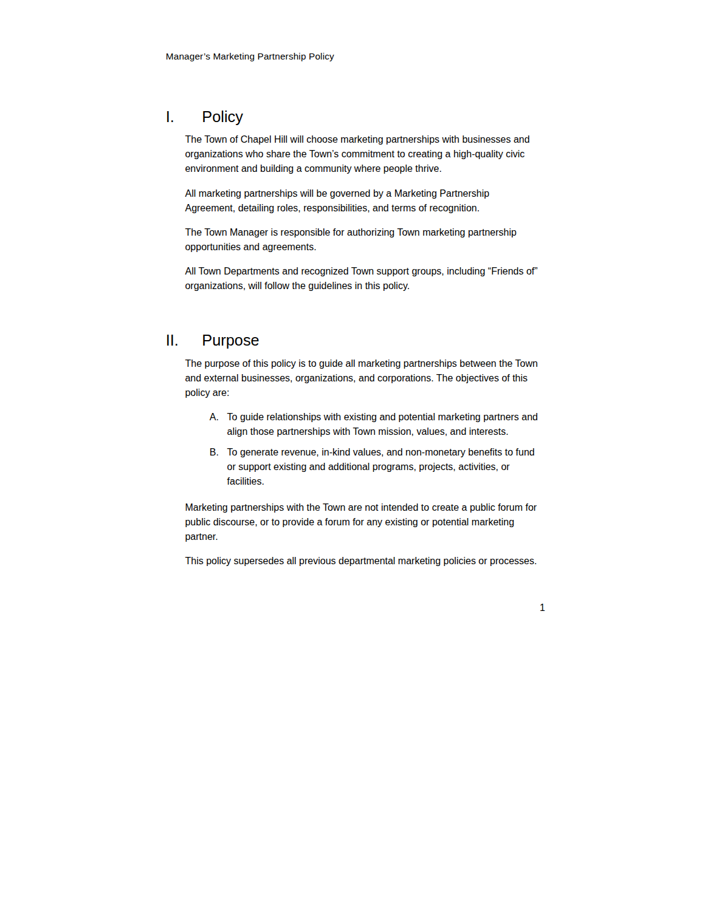Manager’s Marketing Partnership Policy
I. Policy
The Town of Chapel Hill will choose marketing partnerships with businesses and organizations who share the Town’s commitment to creating a high-quality civic environment and building a community where people thrive.
All marketing partnerships will be governed by a Marketing Partnership Agreement, detailing roles, responsibilities, and terms of recognition.
The Town Manager is responsible for authorizing Town marketing partnership opportunities and agreements.
All Town Departments and recognized Town support groups, including “Friends of” organizations, will follow the guidelines in this policy.
II. Purpose
The purpose of this policy is to guide all marketing partnerships between the Town and external businesses, organizations, and corporations. The objectives of this policy are:
A. To guide relationships with existing and potential marketing partners and align those partnerships with Town mission, values, and interests.
B. To generate revenue, in-kind values, and non-monetary benefits to fund or support existing and additional programs, projects, activities, or facilities.
Marketing partnerships with the Town are not intended to create a public forum for public discourse, or to provide a forum for any existing or potential marketing partner.
This policy supersedes all previous departmental marketing policies or processes.
1